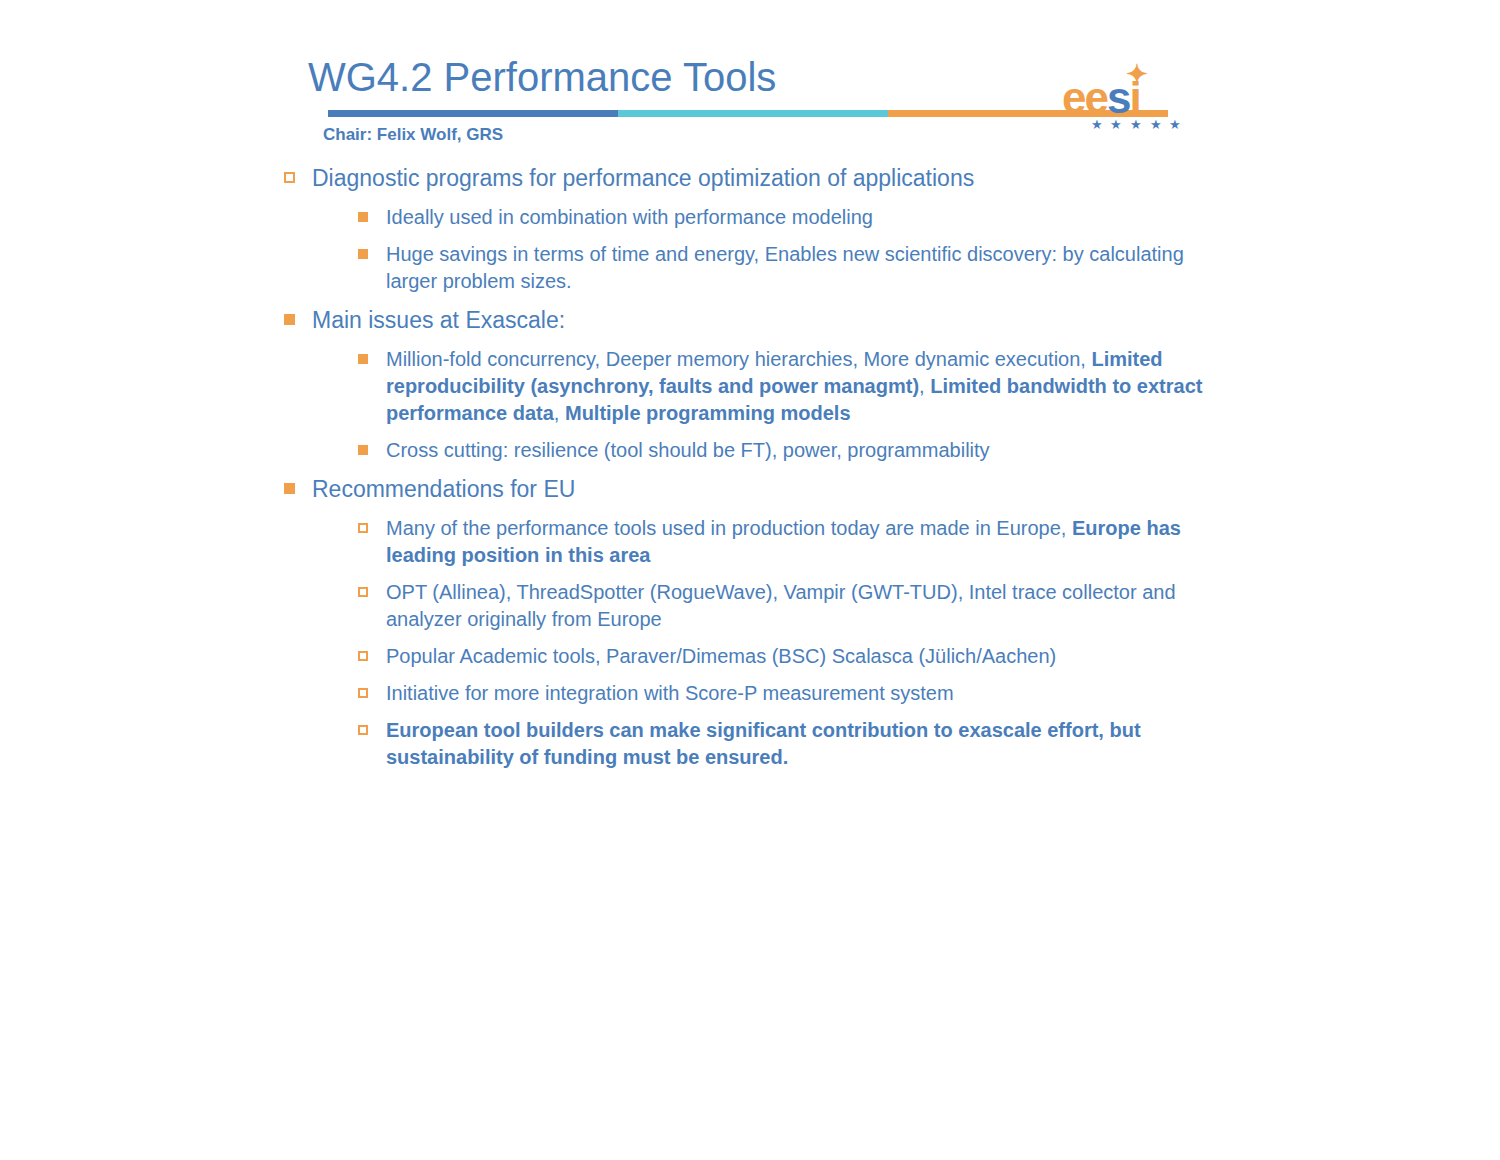eesi✦
★ ★ ★ ★ ★
WG4.2 Performance Tools
Chair: Felix Wolf, GRS
Diagnostic programs for performance optimization of applications
Ideally used in combination with performance modeling
Huge savings in terms of time and energy, Enables new scientific discovery: by calculating larger problem sizes.
Main issues at Exascale:
Million-fold concurrency, Deeper memory hierarchies, More dynamic execution, Limited reproducibility (asynchrony, faults and power managmt), Limited bandwidth to extract performance data, Multiple programming models
Cross cutting: resilience (tool should be FT), power, programmability
Recommendations for EU
Many of the performance tools used in production today are made in Europe, Europe has leading position in this area
OPT (Allinea), ThreadSpotter (RogueWave), Vampir (GWT-TUD), Intel trace collector and analyzer originally from Europe
Popular Academic tools, Paraver/Dimemas (BSC) Scalasca (Jülich/Aachen)
Initiative for more integration with Score-P measurement system
European tool builders can make significant contribution to exascale effort, but sustainability of funding must be ensured.